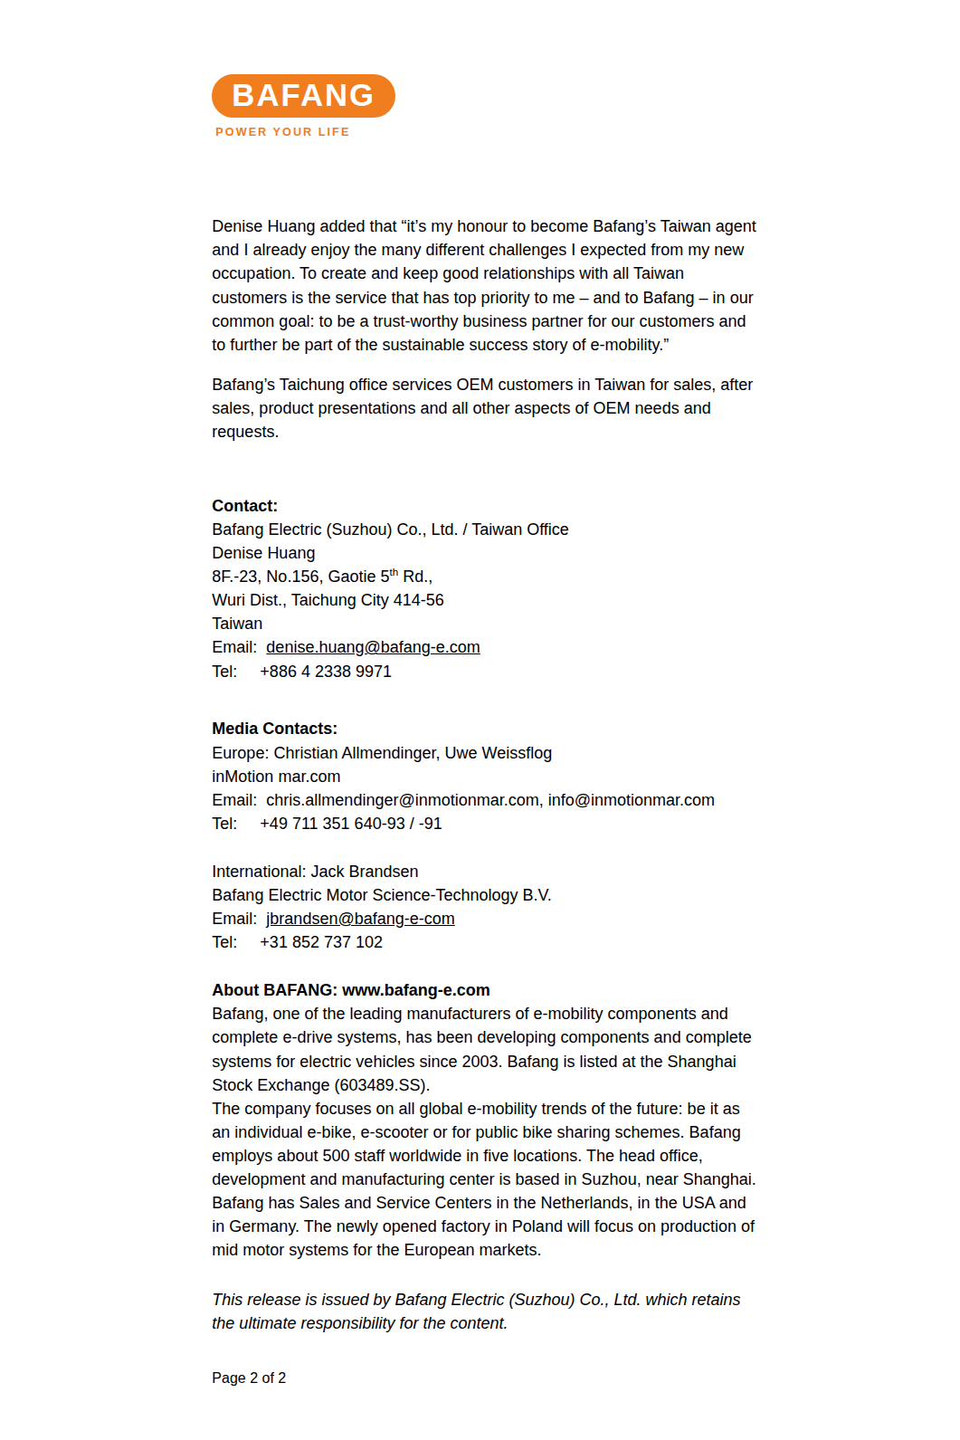BAFANG
POWER YOUR LIFE
Denise Huang added that “it’s my honour to become Bafang’s Taiwan agent and I already enjoy the many different challenges I expected from my new occupation. To create and keep good relationships with all Taiwan customers is the service that has top priority to me – and to Bafang – in our common goal: to be a trust-worthy business partner for our customers and to further be part of the sustainable success story of e-mobility.”
Bafang’s Taichung office services OEM customers in Taiwan for sales, after sales, product presentations and all other aspects of OEM needs and requests.
Contact:
Bafang Electric (Suzhou) Co., Ltd. / Taiwan Office
Denise Huang
8F.-23, No.156, Gaotie 5th Rd.,
Wuri Dist., Taichung City 414-56
Taiwan
Email: denise.huang@bafang-e.com
Tel: +886 4 2338 9971
Media Contacts:
Europe: Christian Allmendinger, Uwe Weissflog
inMotion mar.com
Email: chris.allmendinger@inmotionmar.com, info@inmotionmar.com
Tel: +49 711 351 640-93 / -91
International: Jack Brandsen
Bafang Electric Motor Science-Technology B.V.
Email: jbrandsen@bafang-e-com
Tel: +31 852 737 102
About BAFANG: www.bafang-e.com
Bafang, one of the leading manufacturers of e-mobility components and complete e-drive systems, has been developing components and complete systems for electric vehicles since 2003. Bafang is listed at the Shanghai Stock Exchange (603489.SS).
The company focuses on all global e-mobility trends of the future: be it as an individual e-bike, e-scooter or for public bike sharing schemes. Bafang employs about 500 staff worldwide in five locations. The head office, development and manufacturing center is based in Suzhou, near Shanghai.
Bafang has Sales and Service Centers in the Netherlands, in the USA and in Germany. The newly opened factory in Poland will focus on production of mid motor systems for the European markets.
This release is issued by Bafang Electric (Suzhou) Co., Ltd. which retains the ultimate responsibility for the content.
Page 2 of 2